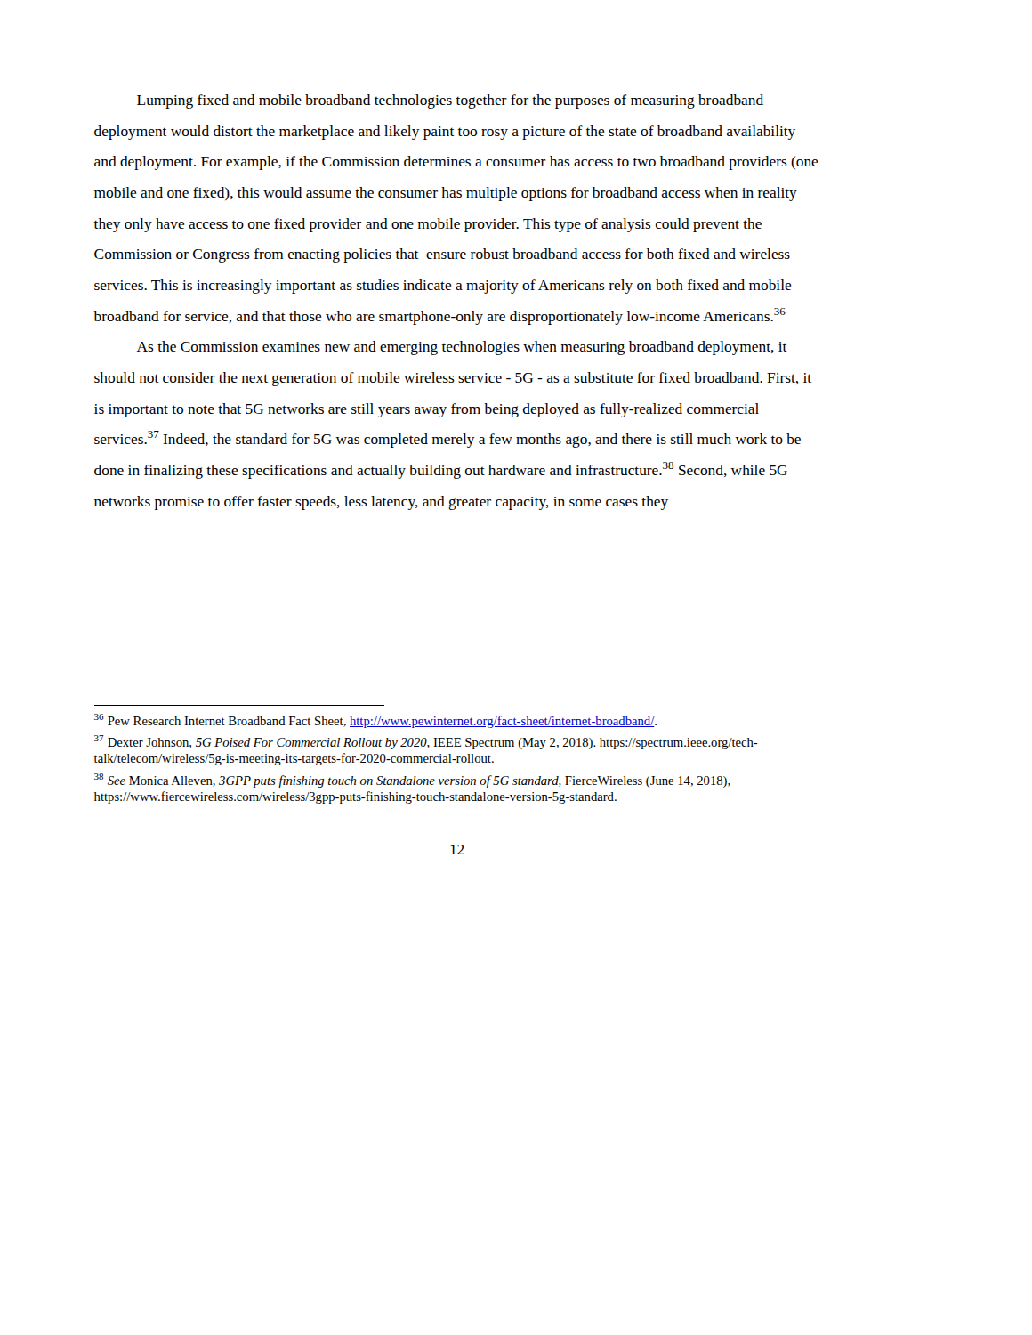Lumping fixed and mobile broadband technologies together for the purposes of measuring broadband deployment would distort the marketplace and likely paint too rosy a picture of the state of broadband availability and deployment. For example, if the Commission determines a consumer has access to two broadband providers (one mobile and one fixed), this would assume the consumer has multiple options for broadband access when in reality they only have access to one fixed provider and one mobile provider. This type of analysis could prevent the Commission or Congress from enacting policies that ensure robust broadband access for both fixed and wireless services. This is increasingly important as studies indicate a majority of Americans rely on both fixed and mobile broadband for service, and that those who are smartphone-only are disproportionately low-income Americans.36
As the Commission examines new and emerging technologies when measuring broadband deployment, it should not consider the next generation of mobile wireless service - 5G - as a substitute for fixed broadband. First, it is important to note that 5G networks are still years away from being deployed as fully-realized commercial services.37 Indeed, the standard for 5G was completed merely a few months ago, and there is still much work to be done in finalizing these specifications and actually building out hardware and infrastructure.38 Second, while 5G networks promise to offer faster speeds, less latency, and greater capacity, in some cases they
36 Pew Research Internet Broadband Fact Sheet, http://www.pewinternet.org/fact-sheet/internet-broadband/.
37 Dexter Johnson, 5G Poised For Commercial Rollout by 2020, IEEE Spectrum (May 2, 2018). https://spectrum.ieee.org/tech-talk/telecom/wireless/5g-is-meeting-its-targets-for-2020-commercial-rollout.
38 See Monica Alleven, 3GPP puts finishing touch on Standalone version of 5G standard, FierceWireless (June 14, 2018), https://www.fiercewireless.com/wireless/3gpp-puts-finishing-touch-standalone-version-5g-standard.
12